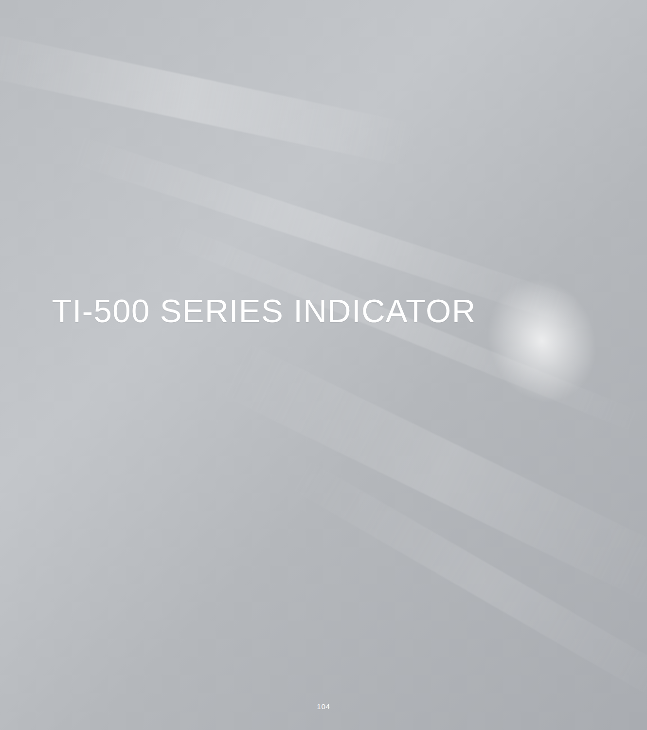TI-500 SERIES INDICATOR
104